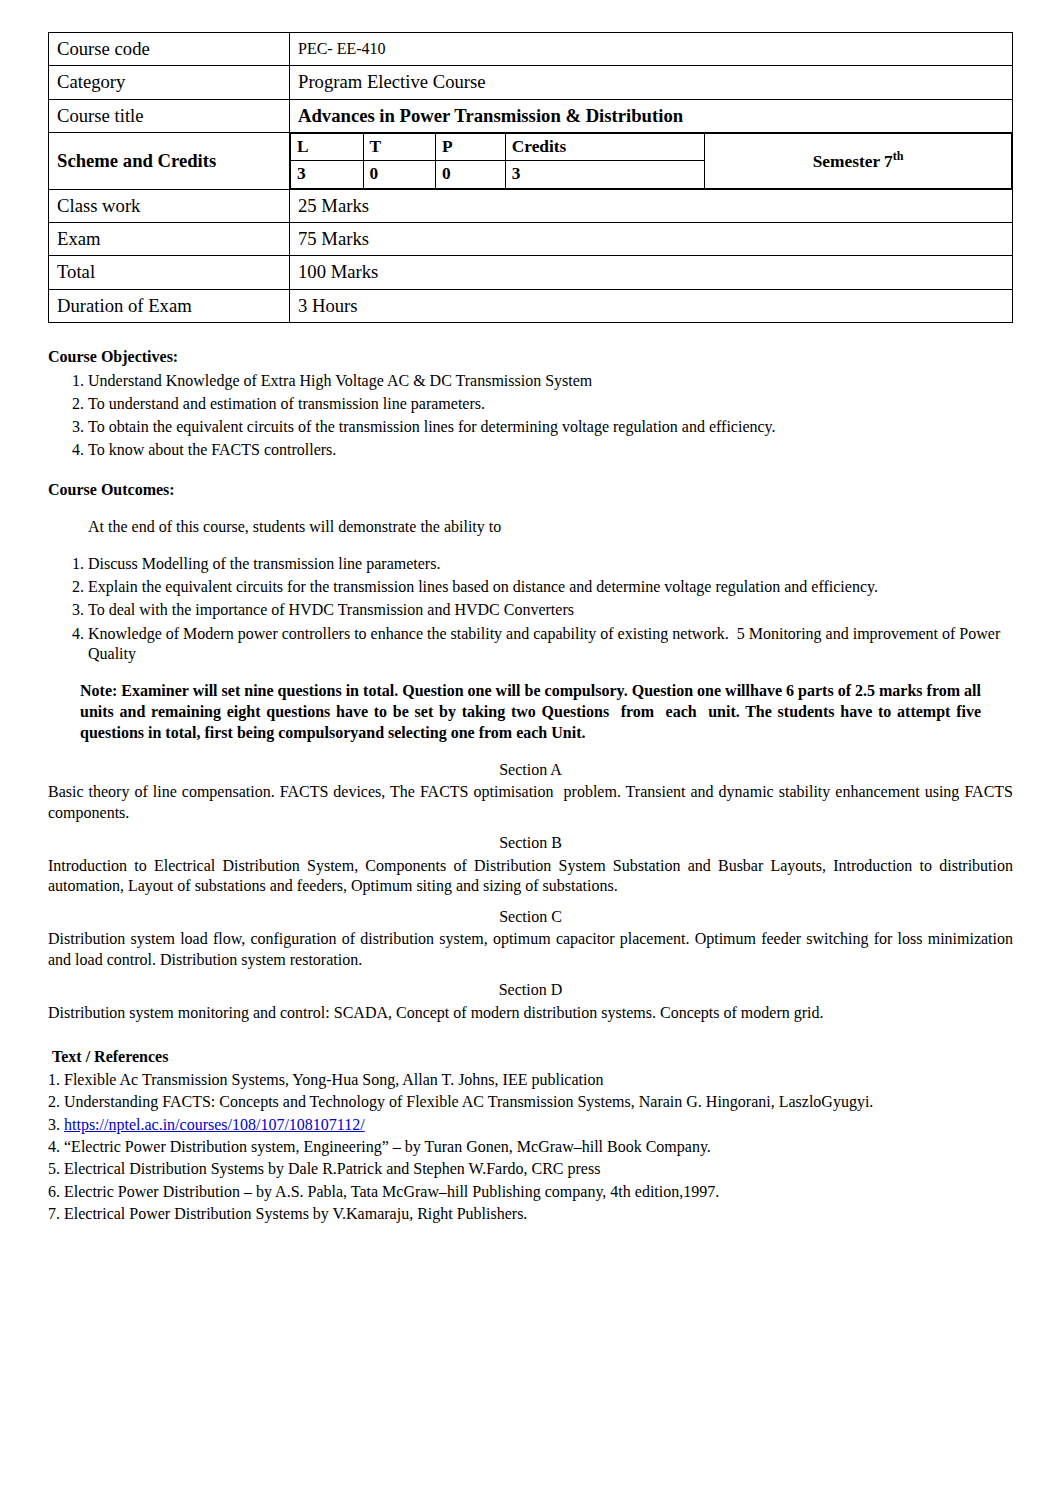| Course code | PEC- EE-410 |
| Category | Program Elective Course |
| Course title | Advances in Power Transmission & Distribution |
| Scheme and Credits | / L / T / P / Credits / Semester 7 th / / 3 / 0 / 0 / 3 / |
| Class work | 25 Marks |
| Exam | 75 Marks |
| Total | 100 Marks |
| Duration of Exam | 3 Hours |
Course Objectives:
Understand Knowledge of Extra High Voltage AC & DC Transmission System
To understand and estimation of transmission line parameters.
To obtain the equivalent circuits of the transmission lines for determining voltage regulation and efficiency.
To know about the FACTS controllers.
Course Outcomes:
At the end of this course, students will demonstrate the ability to
Discuss Modelling of the transmission line parameters.
Explain the equivalent circuits for the transmission lines based on distance and determine voltage regulation and efficiency.
To deal with the importance of HVDC Transmission and HVDC Converters
Knowledge of Modern power controllers to enhance the stability and capability of existing network. 5 Monitoring and improvement of Power Quality
Note: Examiner will set nine questions in total. Question one will be compulsory. Question one willhave 6 parts of 2.5 marks from all units and remaining eight questions have to be set by taking two Questions from each unit. The students have to attempt five questions in total, first being compulsoryand selecting one from each Unit.
Section A
Basic theory of line compensation. FACTS devices, The FACTS optimisation problem. Transient and dynamic stability enhancement using FACTS components.
Section B
Introduction to Electrical Distribution System, Components of Distribution System Substation and Busbar Layouts, Introduction to distribution automation, Layout of substations and feeders, Optimum siting and sizing of substations.
Section C
Distribution system load flow, configuration of distribution system, optimum capacitor placement. Optimum feeder switching for loss minimization and load control. Distribution system restoration.
Section D
Distribution system monitoring and control: SCADA, Concept of modern distribution systems. Concepts of modern grid.
Text / References
1. Flexible Ac Transmission Systems, Yong-Hua Song, Allan T. Johns, IEE publication
2. Understanding FACTS: Concepts and Technology of Flexible AC Transmission Systems, Narain G. Hingorani, LaszloGyugyi.
3. https://nptel.ac.in/courses/108/107/108107112/
4. “Electric Power Distribution system, Engineering” – by Turan Gonen, McGraw–hill Book Company.
5. Electrical Distribution Systems by Dale R.Patrick and Stephen W.Fardo, CRC press
6. Electric Power Distribution – by A.S. Pabla, Tata McGraw–hill Publishing company, 4th edition,1997.
7. Electrical Power Distribution Systems by V.Kamaraju, Right Publishers.